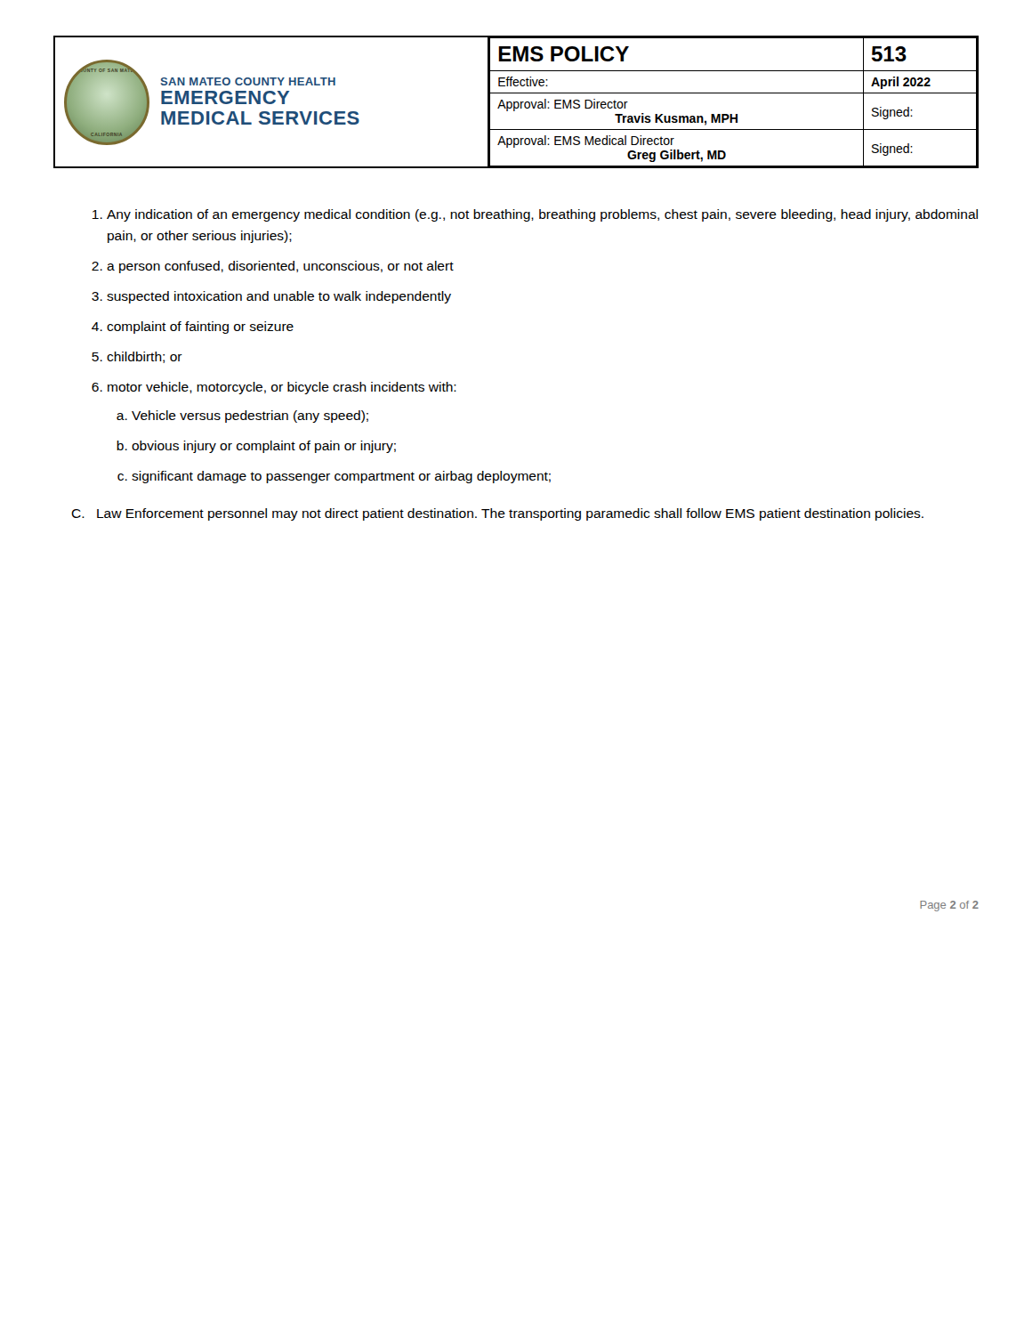SAN MATEO COUNTY HEALTH
EMERGENCY
MEDICAL SERVICES
| EMS POLICY | 513 |
| Effective: | April 2022 |
| Approval: EMS Director Travis Kusman, MPH | Signed: |
| Approval: EMS Medical Director Greg Gilbert, MD | Signed: |
Any indication of an emergency medical condition (e.g., not breathing, breathing problems, chest pain, severe bleeding, head injury, abdominal pain, or other serious injuries);
a person confused, disoriented, unconscious, or not alert
suspected intoxication and unable to walk independently
complaint of fainting or seizure
childbirth; or
motor vehicle, motorcycle, or bicycle crash incidents with:
Vehicle versus pedestrian (any speed);
obvious injury or complaint of pain or injury;
significant damage to passenger compartment or airbag deployment;
C.
Law Enforcement personnel may not direct patient destination. The transporting paramedic shall follow EMS patient destination policies.
Page 2 of 2